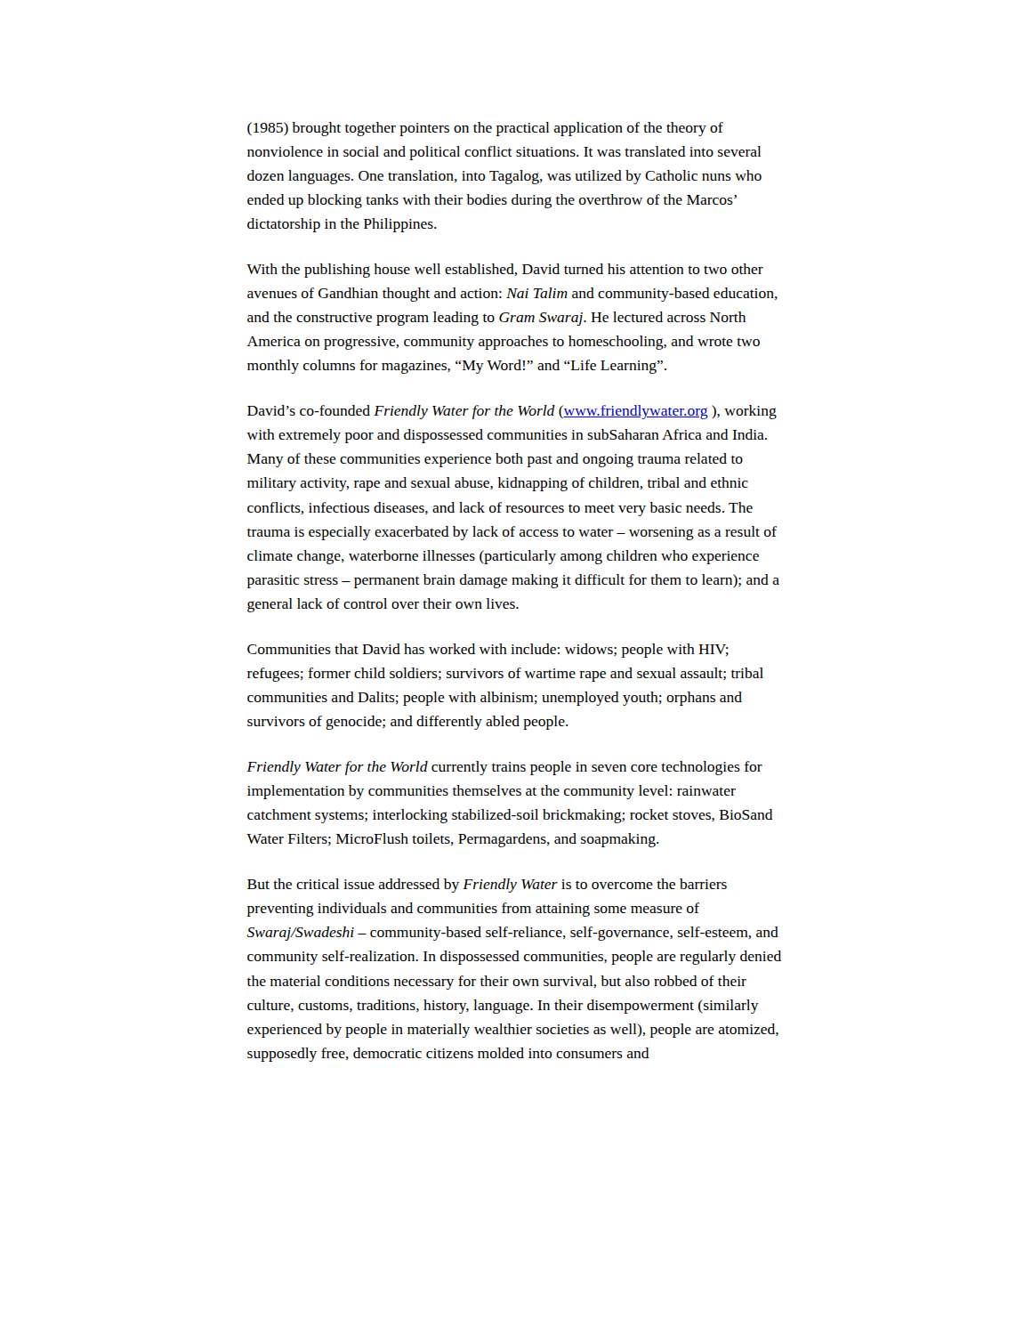(1985) brought together pointers on the practical application of the theory of nonviolence in social and political conflict situations. It was translated into several dozen languages. One translation, into Tagalog, was utilized by Catholic nuns who ended up blocking tanks with their bodies during the overthrow of the Marcos’ dictatorship in the Philippines.
With the publishing house well established, David turned his attention to two other avenues of Gandhian thought and action: Nai Talim and community-based education, and the constructive program leading to Gram Swaraj. He lectured across North America on progressive, community approaches to homeschooling, and wrote two monthly columns for magazines, “My Word!” and “Life Learning”.
David’s co-founded Friendly Water for the World (www.friendlywater.org ), working with extremely poor and dispossessed communities in subSaharan Africa and India. Many of these communities experience both past and ongoing trauma related to military activity, rape and sexual abuse, kidnapping of children, tribal and ethnic conflicts, infectious diseases, and lack of resources to meet very basic needs. The trauma is especially exacerbated by lack of access to water – worsening as a result of climate change, waterborne illnesses (particularly among children who experience parasitic stress – permanent brain damage making it difficult for them to learn); and a general lack of control over their own lives.
Communities that David has worked with include: widows; people with HIV; refugees; former child soldiers; survivors of wartime rape and sexual assault; tribal communities and Dalits; people with albinism; unemployed youth; orphans and survivors of genocide; and differently abled people.
Friendly Water for the World currently trains people in seven core technologies for implementation by communities themselves at the community level: rainwater catchment systems; interlocking stabilized-soil brickmaking; rocket stoves, BioSand Water Filters; MicroFlush toilets, Permagardens, and soapmaking.
But the critical issue addressed by Friendly Water is to overcome the barriers preventing individuals and communities from attaining some measure of Swaraj/Swadeshi – community-based self-reliance, self-governance, self-esteem, and community self-realization. In dispossessed communities, people are regularly denied the material conditions necessary for their own survival, but also robbed of their culture, customs, traditions, history, language. In their disempowerment (similarly experienced by people in materially wealthier societies as well), people are atomized, supposedly free, democratic citizens molded into consumers and